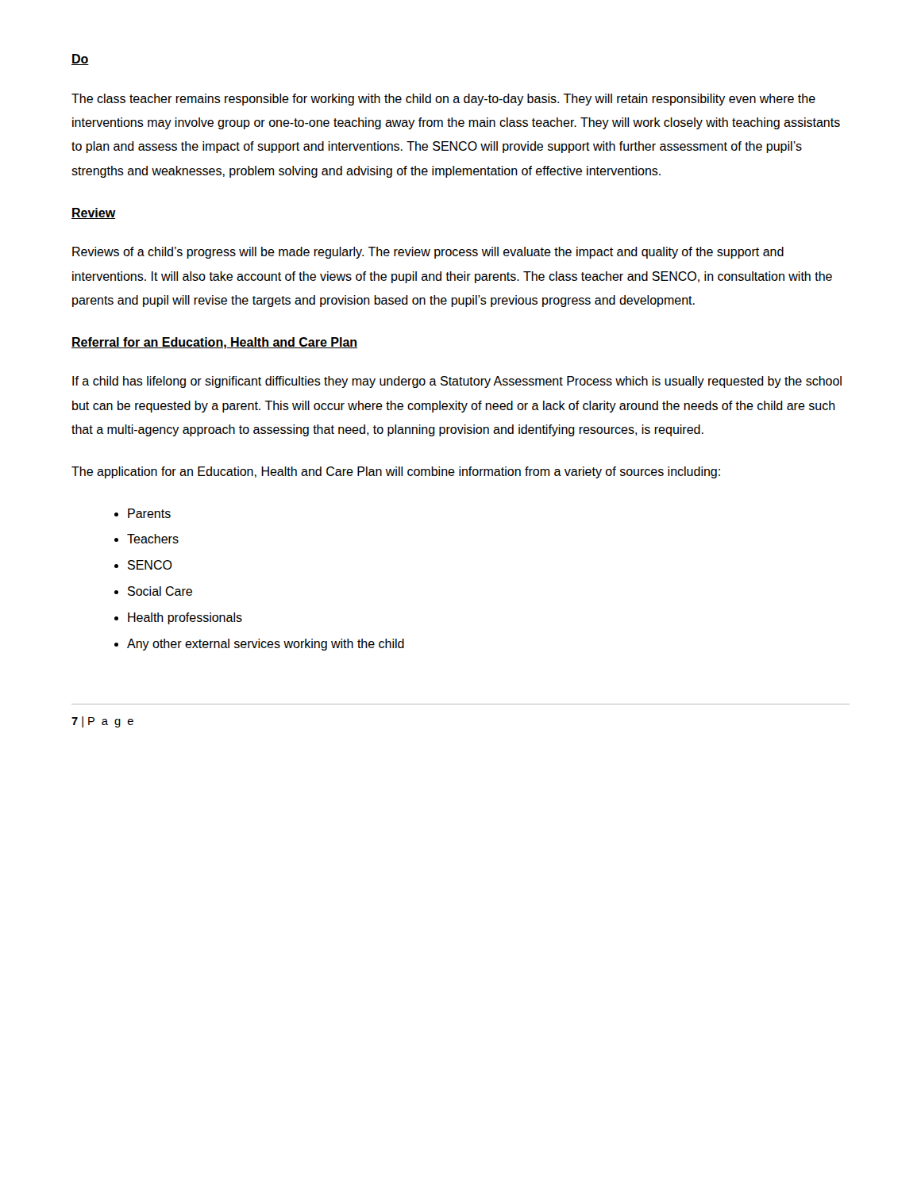Do
The class teacher remains responsible for working with the child on a day-to-day basis. They will retain responsibility even where the interventions may involve group or one-to-one teaching away from the main class teacher. They will work closely with teaching assistants to plan and assess the impact of support and interventions. The SENCO will provide support with further assessment of the pupil’s strengths and weaknesses, problem solving and advising of the implementation of effective interventions.
Review
Reviews of a child’s progress will be made regularly. The review process will evaluate the impact and quality of the support and interventions. It will also take account of the views of the pupil and their parents. The class teacher and SENCO, in consultation with the parents and pupil will revise the targets and provision based on the pupil’s previous progress and development.
Referral for an Education, Health and Care Plan
If a child has lifelong or significant difficulties they may undergo a Statutory Assessment Process which is usually requested by the school but can be requested by a parent. This will occur where the complexity of need or a lack of clarity around the needs of the child are such that a multi-agency approach to assessing that need, to planning provision and identifying resources, is required.
The application for an Education, Health and Care Plan will combine information from a variety of sources including:
Parents
Teachers
SENCO
Social Care
Health professionals
Any other external services working with the child
7 | P a g e